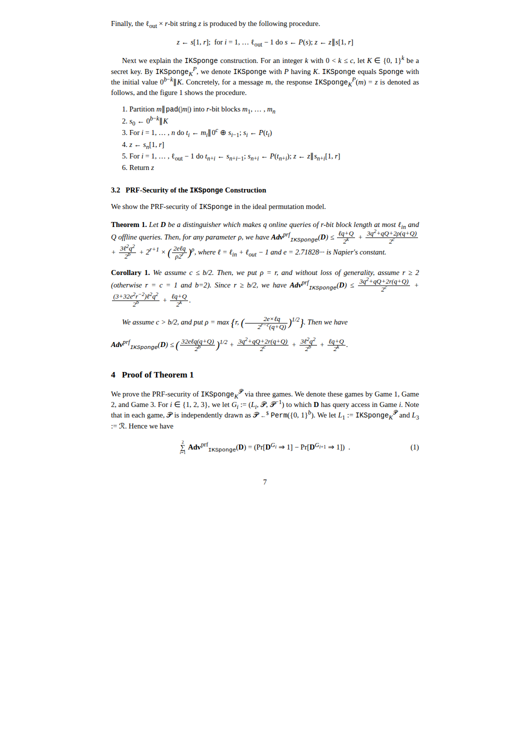Finally, the ℓout × r-bit string z is produced by the following procedure.
z ← s[1, r]; for i = 1, … ℓout − 1 do s ← P(s); z ← z∥s[1, r]
Next we explain the IKSponge construction. For an integer k with 0 < k ≤ c, let K ∈ {0, 1}k be a secret key. By IKSpongeKP, we denote IKSponge with P having K. IKSponge equals Sponge with the initial value 0b−k∥K. Concretely, for a message m, the response IKSpongeKP(m) = z is denoted as follows, and the figure 1 shows the procedure.
Partition m∥pad(|m|) into r-bit blocks m1, … , mn
s0 ← 0b−k∥K
For i = 1, … , n do ti ← mi∥0c ⊕ si−1; si ← P(ti)
z ← sn[1, r]
For i = 1, … , ℓout − 1 do tn+i ← sn+i−1; sn+i ← P(tn+i); z ← z∥sn+i[1, r]
Return z
3.2 PRF-Security of the IKSponge Construction
We show the PRF-security of IKSponge in the ideal permutation model.
Theorem 1. Let D be a distinguisher which makes q online queries of r-bit block length at most ℓin and Q offline queries. Then, for any parameter ρ, we have AdvprfIKSponge(D) ≤ ℓq+Q 2k + 3q2+qQ+2ρ(q+Q) 2c + 3ℓ2q22b + 2r+1 × (2eℓq ρ2r)ρ, where ℓ = ℓin + ℓout − 1 and e = 2.71828··· is Napier's constant.
Corollary 1. We assume c ≤ b/2. Then, we put ρ = r, and without loss of generality, assume r ≥ 2 (otherwise r = c = 1 and b=2). Since r ≥ b/2, we have AdvprfIKSponge(D) ≤ 3q2+qQ+2r(q+Q) 2c + (3+32e2r−2)ℓ2q22b + ℓq+Q 2k.
We assume c > b/2, and put ρ = max {r, (2e×ℓq 2r−c(q+Q))1/2}. Then we have
AdvprfIKSponge(D) ≤ (32eℓq(q+Q) 2b)1/2 + 3q2+qQ+2r(q+Q) 2c + 3ℓ2q22b + ℓq+Q 2k.
4 Proof of Theorem 1
We prove the PRF-security of IKSpongeK𝒫 via three games. We denote these games by Game 1, Game 2, and Game 3. For i ∈ {1, 2, 3}, we let Gi := (Li, 𝒫, 𝒫−1) to which D has query access in Game i. Note that in each game, 𝒫 is independently drawn as 𝒫 ←$ Perm({0, 1}b). We let L1 := IKSpongeK𝒫 and L3 := ℛ. Hence we have
2
∑
i=1 AdvprfIKSponge(D) = (Pr[DGi ⇒ 1] − Pr[DGi+1 ⇒ 1]) . (1)
7